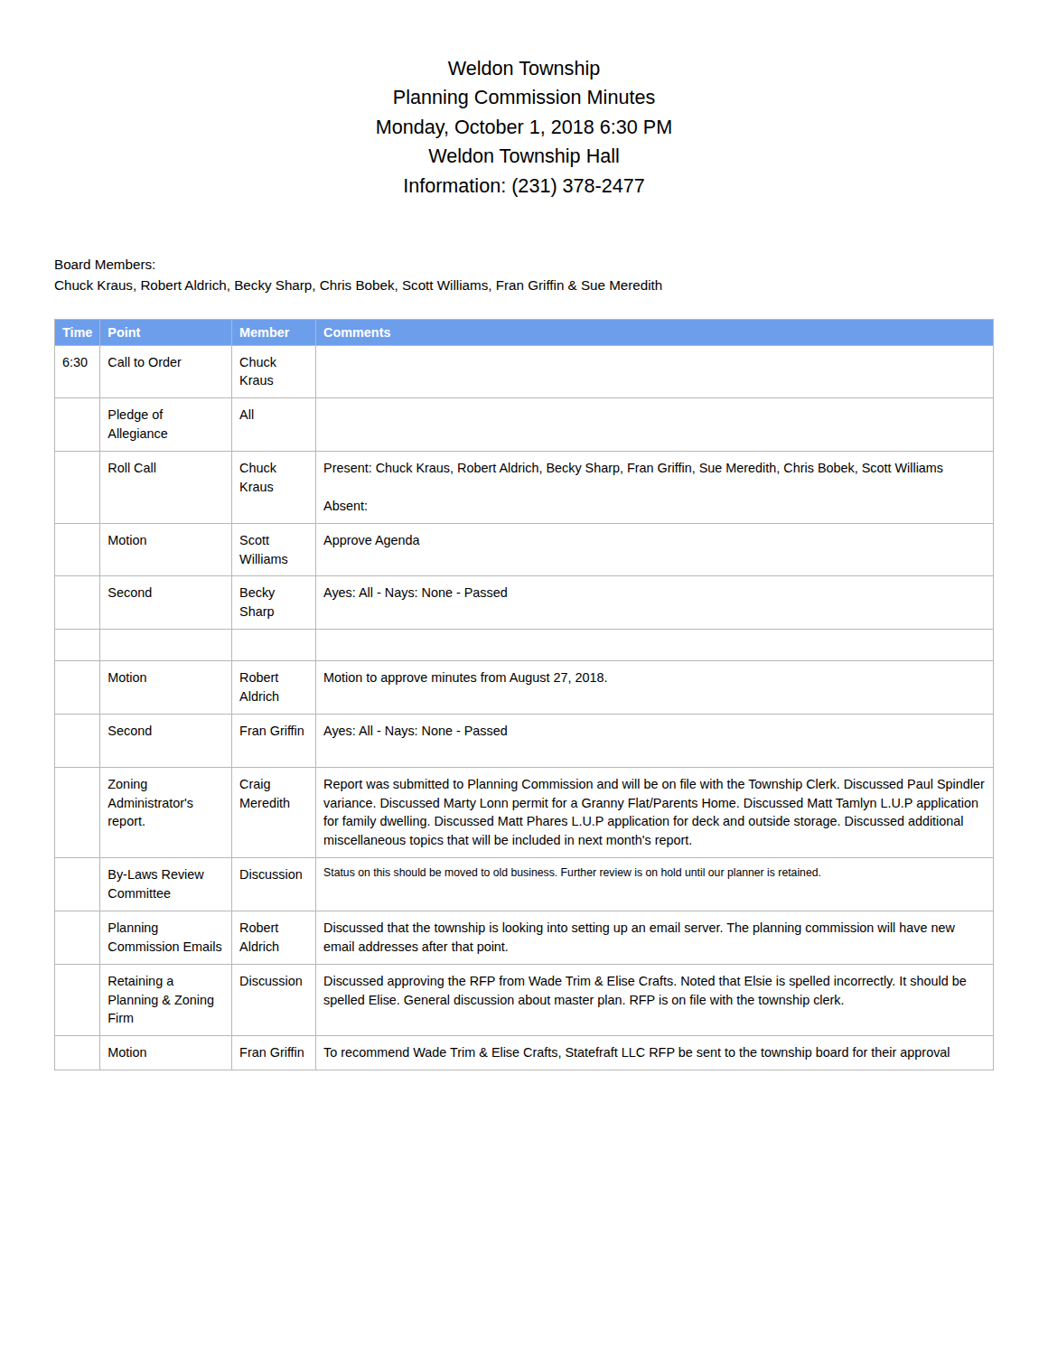Weldon Township
Planning Commission Minutes
Monday, October 1, 2018 6:30 PM
Weldon Township Hall
Information: (231) 378-2477
Board Members:
Chuck Kraus, Robert Aldrich, Becky Sharp, Chris Bobek, Scott Williams, Fran Griffin & Sue Meredith
| Time | Point | Member | Comments |
| --- | --- | --- | --- |
| 6:30 | Call to Order | Chuck Kraus | |
| | Pledge of Allegiance | All | |
| | Roll Call | Chuck Kraus | Present: Chuck Kraus, Robert Aldrich, Becky Sharp, Fran Griffin, Sue Meredith, Chris Bobek, Scott Williams Absent: |
| | Motion | Scott Williams | Approve Agenda |
| | Second | Becky Sharp | Ayes: All - Nays: None - Passed |
| | Motion | Robert Aldrich | Motion to approve minutes from August 27, 2018. |
| | Second | Fran Griffin | Ayes: All - Nays: None - Passed |
| | Zoning Administrator's report. | Craig Meredith | Report was submitted to Planning Commission and will be on file with the Township Clerk. Discussed Paul Spindler variance. Discussed Marty Lonn permit for a Granny Flat/Parents Home. Discussed Matt Tamlyn L.U.P application for family dwelling. Discussed Matt Phares L.U.P application for deck and outside storage. Discussed additional miscellaneous topics that will be included in next month's report. |
| | By-Laws Review Committee | Discussion | Status on this should be moved to old business. Further review is on hold until our planner is retained. |
| | Planning Commission Emails | Robert Aldrich | Discussed that the township is looking into setting up an email server. The planning commission will have new email addresses after that point. |
| | Retaining a Planning & Zoning Firm | Discussion | Discussed approving the RFP from Wade Trim & Elise Crafts. Noted that Elsie is spelled incorrectly. It should be spelled Elise. General discussion about master plan. RFP is on file with the township clerk. |
| | Motion | Fran Griffin | To recommend Wade Trim & Elise Crafts, Statefraft LLC RFP be sent to the township board for their approval |